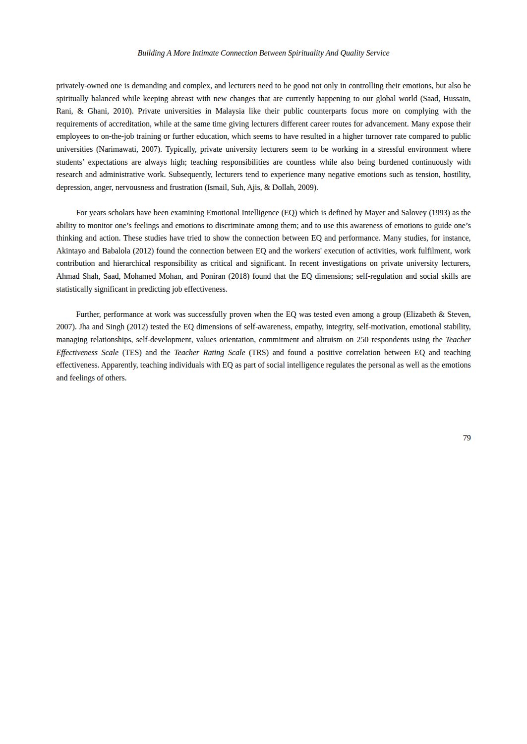Building A More Intimate Connection Between Spirituality And Quality Service
privately-owned one is demanding and complex, and lecturers need to be good not only in controlling their emotions, but also be spiritually balanced while keeping abreast with new changes that are currently happening to our global world (Saad, Hussain, Rani, & Ghani, 2010). Private universities in Malaysia like their public counterparts focus more on complying with the requirements of accreditation, while at the same time giving lecturers different career routes for advancement. Many expose their employees to on-the-job training or further education, which seems to have resulted in a higher turnover rate compared to public universities (Narimawati, 2007). Typically, private university lecturers seem to be working in a stressful environment where students’ expectations are always high; teaching responsibilities are countless while also being burdened continuously with research and administrative work. Subsequently, lecturers tend to experience many negative emotions such as tension, hostility, depression, anger, nervousness and frustration (Ismail, Suh, Ajis, & Dollah, 2009).
For years scholars have been examining Emotional Intelligence (EQ) which is defined by Mayer and Salovey (1993) as the ability to monitor one’s feelings and emotions to discriminate among them; and to use this awareness of emotions to guide one’s thinking and action. These studies have tried to show the connection between EQ and performance. Many studies, for instance, Akintayo and Babalola (2012) found the connection between EQ and the workers' execution of activities, work fulfilment, work contribution and hierarchical responsibility as critical and significant. In recent investigations on private university lecturers, Ahmad Shah, Saad, Mohamed Mohan, and Poniran (2018) found that the EQ dimensions; self-regulation and social skills are statistically significant in predicting job effectiveness.
Further, performance at work was successfully proven when the EQ was tested even among a group (Elizabeth & Steven, 2007). Jha and Singh (2012) tested the EQ dimensions of self-awareness, empathy, integrity, self-motivation, emotional stability, managing relationships, self-development, values orientation, commitment and altruism on 250 respondents using the Teacher Effectiveness Scale (TES) and the Teacher Rating Scale (TRS) and found a positive correlation between EQ and teaching effectiveness. Apparently, teaching individuals with EQ as part of social intelligence regulates the personal as well as the emotions and feelings of others.
79